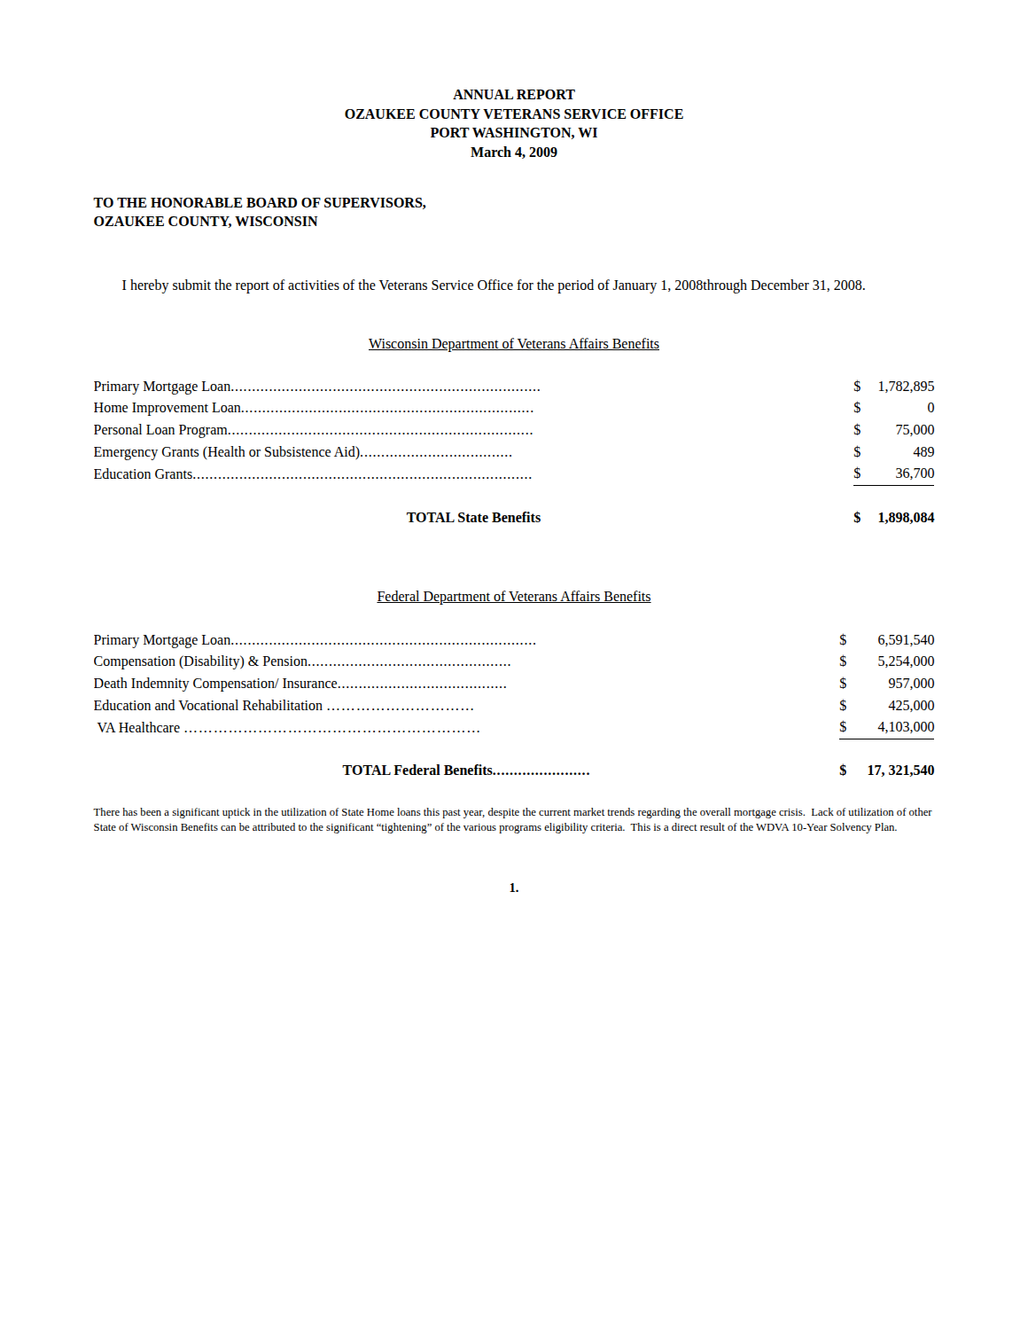ANNUAL REPORT
OZAUKEE COUNTY VETERANS SERVICE OFFICE
PORT WASHINGTON, WI
March 4, 2009
TO THE HONORABLE BOARD OF SUPERVISORS,
OZAUKEE COUNTY, WISCONSIN
I hereby submit the report of activities of the Veterans Service Office for the period of January 1, 2008through December 31, 2008.
Wisconsin Department of Veterans Affairs Benefits
| Primary Mortgage Loan ......................................................................... | $ | 1,782,895 |
| Home Improvement Loan ..................................................................... | $ | 0 |
| Personal Loan Program ........................................................................ | $ | 75,000 |
| Emergency Grants (Health or Subsistence Aid) .................................... | $ | 489 |
| Education Grants ................................................................................ | $ | 36,700 |
| TOTAL State Benefits | $ | 1,898,084 |
Federal Department of Veterans Affairs Benefits
| Primary Mortgage Loan ........................................................................ | $ | 6,591,540 |
| Compensation (Disability) & Pension ................................................ | $ | 5,254,000 |
| Death Indemnity Compensation/ Insurance ........................................ | $ | 957,000 |
| Education and Vocational Rehabilitation ………………………… | $ | 425,000 |
| VA Healthcare …………………………………………………… | $ | 4,103,000 |
| TOTAL Federal Benefits ....................... | $ | 17, 321,540 |
There has been a significant uptick in the utilization of State Home loans this past year, despite the current market trends regarding the overall mortgage crisis. Lack of utilization of other State of Wisconsin Benefits can be attributed to the significant “tightening” of the various programs eligibility criteria. This is a direct result of the WDVA 10-Year Solvency Plan.
1.